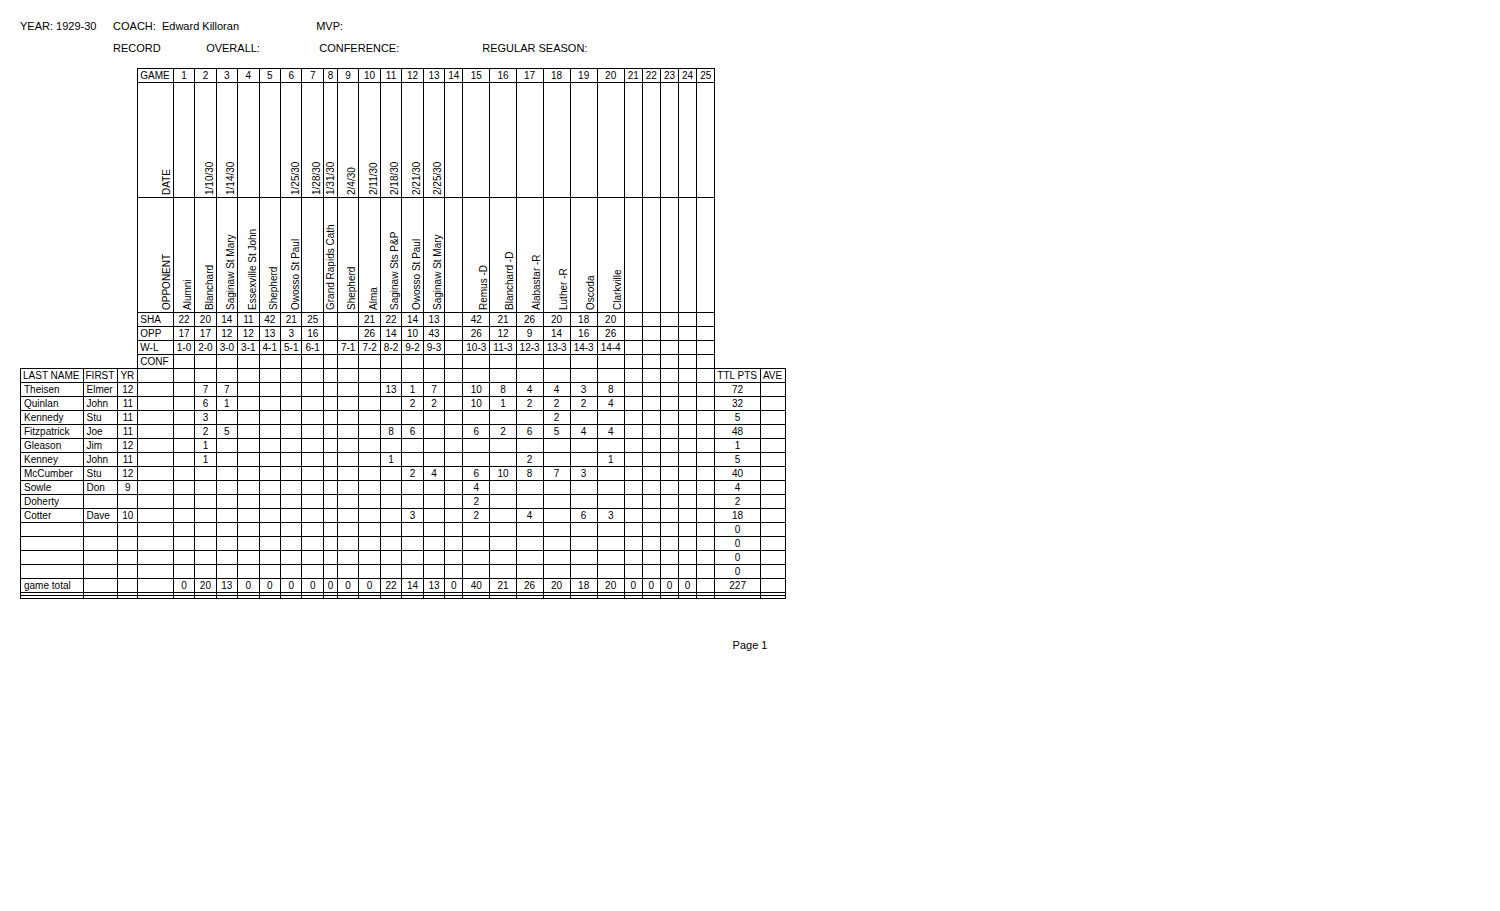YEAR: 1929-30 COACH: Edward Killoran MVP:
RECORD OVERALL: CONFERENCE: REGULAR SEASON:
| | | | GAME | 1 | 2 | 3 | 4 | 5 | 6 | 7 | 8 | 9 | 10 | 11 | 12 | 13 | 14 | 15 | 16 | 17 | 18 | 19 | 20 | 21 | 22 | 23 | 24 | 25 | | |
| | | | DATE | | 1/10/30 | 1/14/30 | | | 1/25/30 | 1/28/30 | 1/31/30 | 2/4/30 | 2/11/30 | 2/18/30 | 2/21/30 | 2/25/30 | | | | | | | | | | | | | | |
| | | | OPPONENT | Alumni | Blanchard | Saginaw St Mary | Essexville St John | Shepherd | Owosso St Paul | | Grand Rapids Cath | Shepherd | Alma | Saginaw Sts P&P | Owosso St Paul | Saginaw St Mary | | Remus -D | Blanchard -D | Alabastar -R | Luther -R | Oscoda | Clarkville | | | | | | | |
| | | | SHA | 22 | 20 | 14 | 11 | 42 | 21 | 25 | | | 21 | 22 | 14 | 13 | | 42 | 21 | 26 | 20 | 18 | 20 | | | | | | | |
| | | | OPP | 17 | 17 | 12 | 12 | 13 | 3 | 16 | | | 26 | 14 | 10 | 43 | | 26 | 12 | 9 | 14 | 16 | 26 | | | | | | | |
| | | | W-L | 1-0 | 2-0 | 3-0 | 3-1 | 4-1 | 5-1 | 6-1 | | 7-1 | 7-2 | 8-2 | 9-2 | 9-3 | | 10-3 | 11-3 | 12-3 | 13-3 | 14-3 | 14-4 | | | | | | | |
| | | | CONF | | | | | | | | | | | | | | | | | | | | | | | | | | | |
| LAST NAME | FIRST | YR | | | | | | | | | | | | | | | | | | | | | | | | | | | TTL PTS | AVE |
| Theisen | Elmer | 12 | | | 7 | 7 | | | | | | | | 13 | 1 | 7 | | 10 | 8 | 4 | 4 | 3 | 8 | | | | | | 72 | |
| Quinlan | John | 11 | | | 6 | 1 | | | | | | | | | 2 | 2 | | 10 | 1 | 2 | 2 | 2 | 4 | | | | | | 32 | |
| Kennedy | Stu | 11 | | | 3 | | | | | | | | | | | | | | | | 2 | | | | | | | | 5 | |
| Fitzpatrick | Joe | 11 | | | 2 | 5 | | | | | | | | 8 | 6 | | | 6 | 2 | 6 | 5 | 4 | 4 | | | | | | 48 | |
| Gleason | Jim | 12 | | | 1 | | | | | | | | | | | | | | | | | | | | | | | | 1 | |
| Kenney | John | 11 | | | 1 | | | | | | | | | 1 | | | | | | 2 | | | 1 | | | | | | 5 | |
| McCumber | Stu | 12 | | | | | | | | | | | | | 2 | 4 | | 6 | 10 | 8 | 7 | 3 | | | | | | | 40 | |
| Sowle | Don | 9 | | | | | | | | | | | | | | | | 4 | | | | | | | | | | | 4 | |
| Doherty | | | | | | | | | | | | | | | | | | 2 | | | | | | | | | | | 2 | |
| Cotter | Dave | 10 | | | | | | | | | | | | | 3 | | | 2 | | 4 | | 6 | 3 | | | | | | 18 | |
| | | | | | | | | | | | | | | | | | | | | | | | | | | | | | 0 | |
| | | | | | | | | | | | | | | | | | | | | | | | | | | | | | 0 | |
| | | | | | | | | | | | | | | | | | | | | | | | | | | | | | 0 | |
| | | | | | | | | | | | | | | | | | | | | | | | | | | | | | 0 | |
| game total | | | | 0 | 20 | 13 | 0 | 0 | 0 | 0 | 0 | 0 | 0 | 22 | 14 | 13 | 0 | 40 | 21 | 26 | 20 | 18 | 20 | 0 | 0 | 0 | 0 | | 227 | |
Page 1